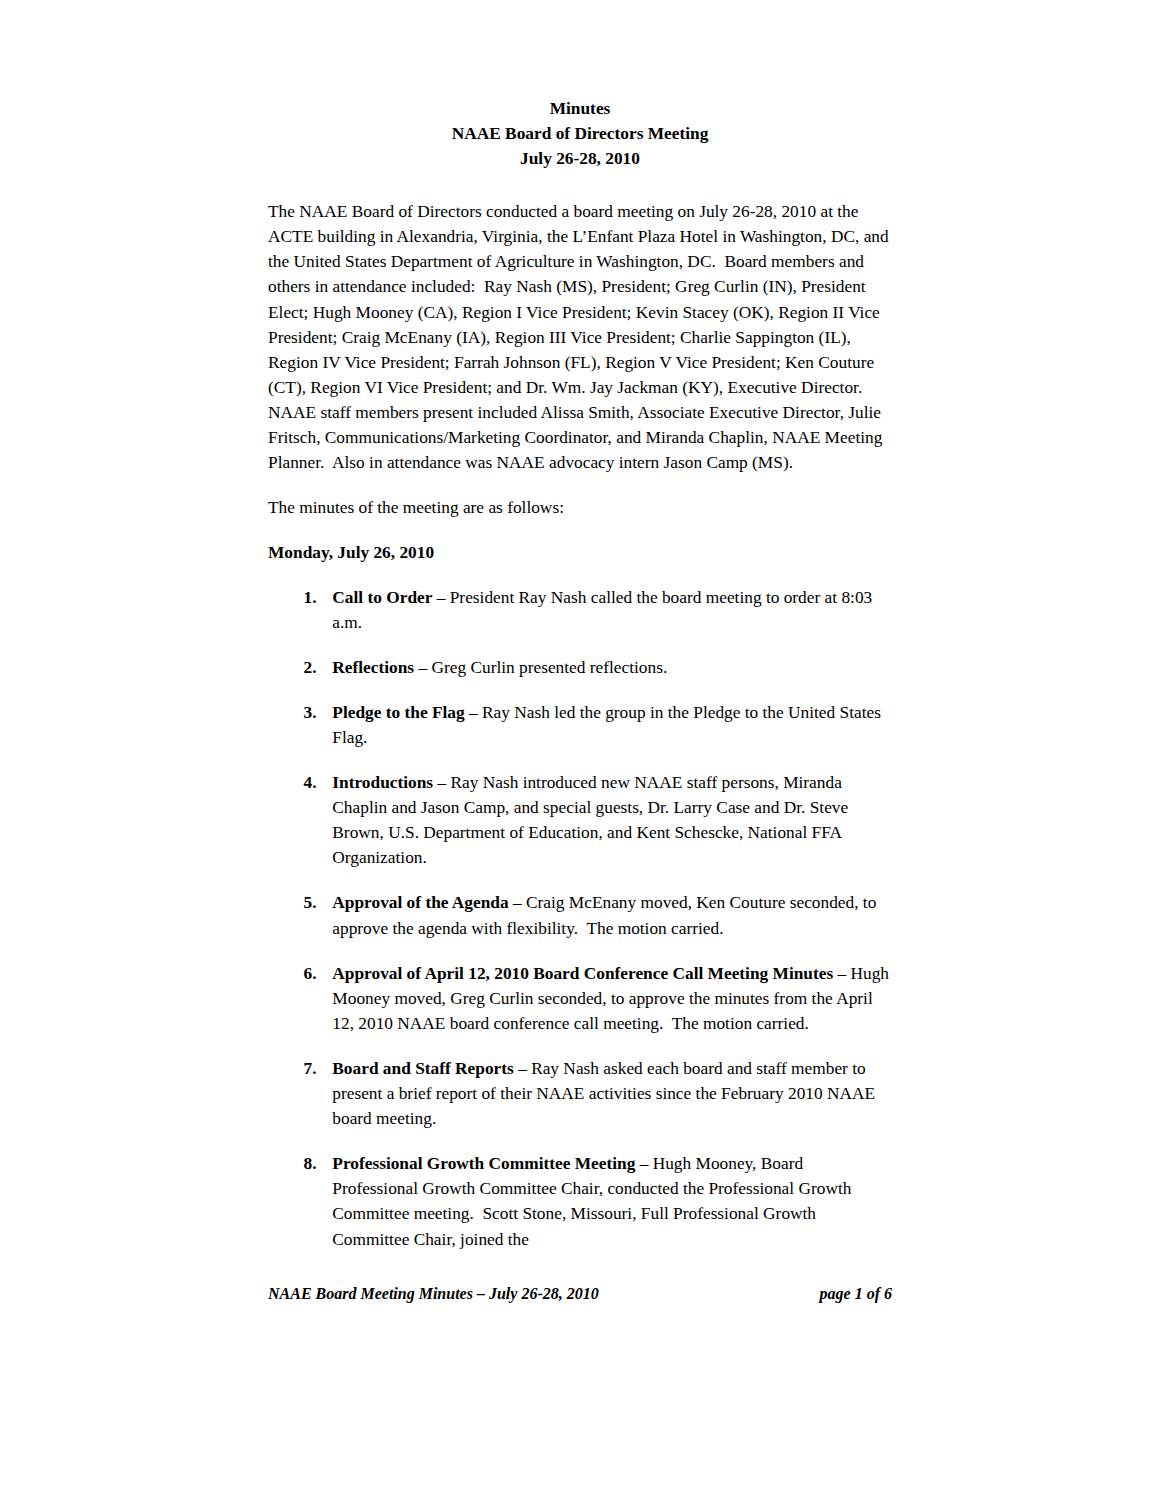Minutes
NAAE Board of Directors Meeting
July 26-28, 2010
The NAAE Board of Directors conducted a board meeting on July 26-28, 2010 at the ACTE building in Alexandria, Virginia, the L’Enfant Plaza Hotel in Washington, DC, and the United States Department of Agriculture in Washington, DC. Board members and others in attendance included: Ray Nash (MS), President; Greg Curlin (IN), President Elect; Hugh Mooney (CA), Region I Vice President; Kevin Stacey (OK), Region II Vice President; Craig McEnany (IA), Region III Vice President; Charlie Sappington (IL), Region IV Vice President; Farrah Johnson (FL), Region V Vice President; Ken Couture (CT), Region VI Vice President; and Dr. Wm. Jay Jackman (KY), Executive Director. NAAE staff members present included Alissa Smith, Associate Executive Director, Julie Fritsch, Communications/Marketing Coordinator, and Miranda Chaplin, NAAE Meeting Planner. Also in attendance was NAAE advocacy intern Jason Camp (MS).
The minutes of the meeting are as follows:
Monday, July 26, 2010
Call to Order – President Ray Nash called the board meeting to order at 8:03 a.m.
Reflections – Greg Curlin presented reflections.
Pledge to the Flag – Ray Nash led the group in the Pledge to the United States Flag.
Introductions – Ray Nash introduced new NAAE staff persons, Miranda Chaplin and Jason Camp, and special guests, Dr. Larry Case and Dr. Steve Brown, U.S. Department of Education, and Kent Schescke, National FFA Organization.
Approval of the Agenda – Craig McEnany moved, Ken Couture seconded, to approve the agenda with flexibility. The motion carried.
Approval of April 12, 2010 Board Conference Call Meeting Minutes – Hugh Mooney moved, Greg Curlin seconded, to approve the minutes from the April 12, 2010 NAAE board conference call meeting. The motion carried.
Board and Staff Reports – Ray Nash asked each board and staff member to present a brief report of their NAAE activities since the February 2010 NAAE board meeting.
Professional Growth Committee Meeting – Hugh Mooney, Board Professional Growth Committee Chair, conducted the Professional Growth Committee meeting. Scott Stone, Missouri, Full Professional Growth Committee Chair, joined the
NAAE Board Meeting Minutes – July 26-28, 2010 page 1 of 6